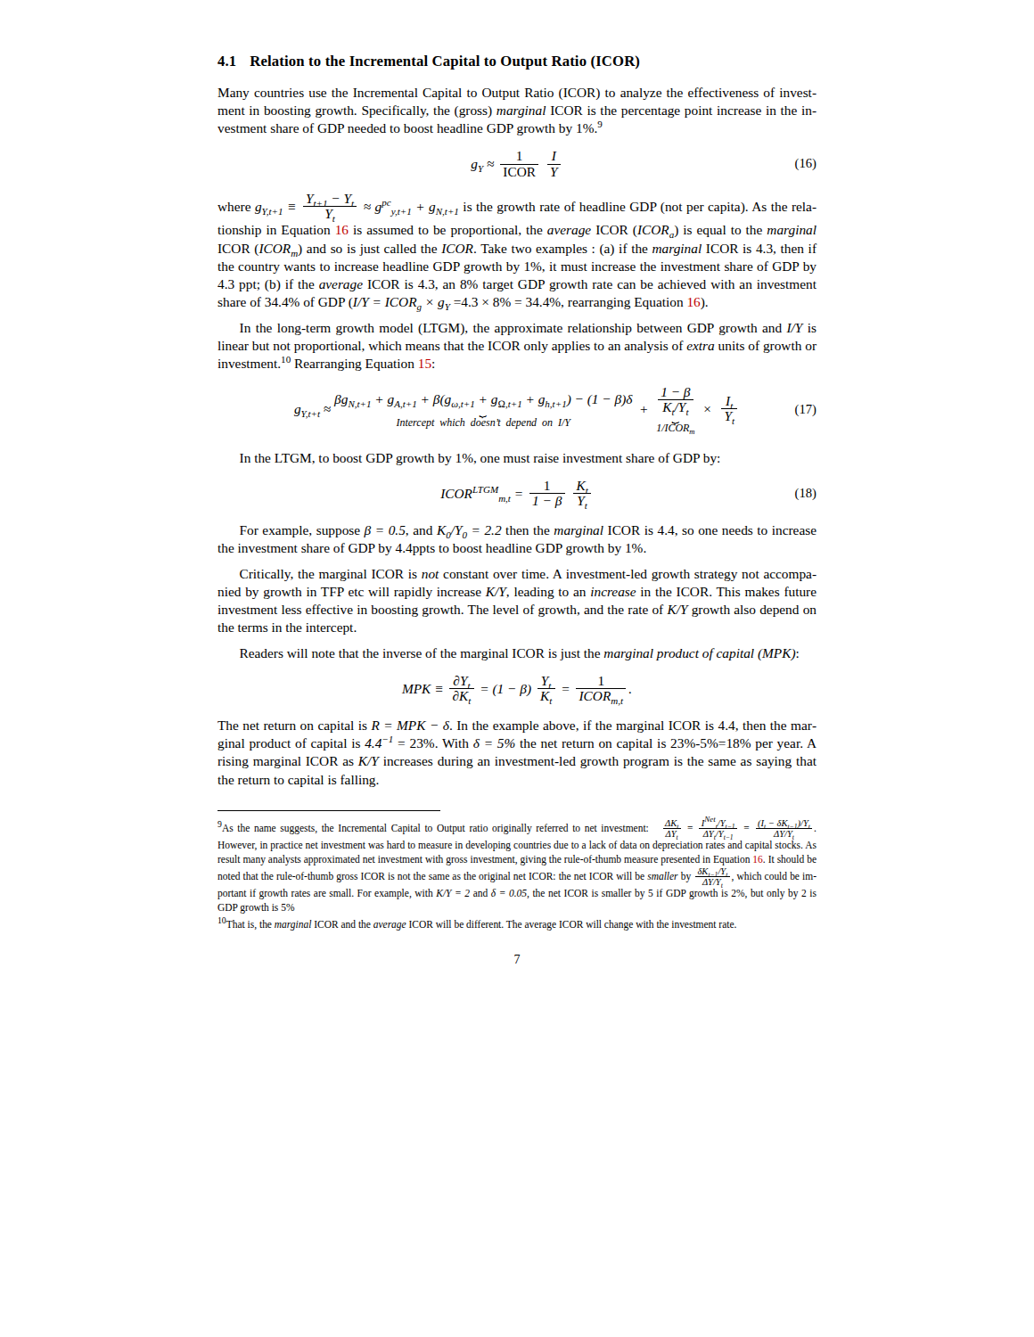4.1 Relation to the Incremental Capital to Output Ratio (ICOR)
Many countries use the Incremental Capital to Output Ratio (ICOR) to analyze the effectiveness of investment in boosting growth. Specifically, the (gross) marginal ICOR is the percentage point increase in the investment share of GDP needed to boost headline GDP growth by 1%.9
gY ≈ 1 ICOR IY (16)
where gY,t+1 ≡ Yt+1 − Yt Yt ≈ gpcy,t+1 + gN,t+1 is the growth rate of headline GDP (not per capita). As the relationship in Equation 16 is assumed to be proportional, the average ICOR (ICORa) is equal to the marginal ICOR (ICORm) and so is just called the ICOR. Take two examples : (a) if the marginal ICOR is 4.3, then if the country wants to increase headline GDP growth by 1%, it must increase the investment share of GDP by 4.3 ppt; (b) if the average ICOR is 4.3, an 8% target GDP growth rate can be achieved with an investment share of 34.4% of GDP (I/Y = ICORg × gY =4.3 × 8% = 34.4%, rearranging Equation 16).
In the long-term growth model (LTGM), the approximate relationship between GDP growth and I/Y is linear but not proportional, which means that the ICOR only applies to an analysis of extra units of growth or investment.10 Rearranging Equation 15:
gY,t+t ≈ βgN,t+1 + gA,t+1 + β(gω,t+1 + gΩ,t+1 + gh,t+1) − (1 − β)δ ⏟ Intercept which doesn’t depend on I/Y + 1 − β Kt/Yt ⏟ 1/ICORm × It Yt (17)
In the LTGM, to boost GDP growth by 1%, one must raise investment share of GDP by:
ICORLTGMm,t = 11 − β Kt Yt (18)
For example, suppose β = 0.5, and K0/Y0 = 2.2 then the marginal ICOR is 4.4, so one needs to increase the investment share of GDP by 4.4ppts to boost headline GDP growth by 1%.
Critically, the marginal ICOR is not constant over time. A investment-led growth strategy not accompanied by growth in TFP etc will rapidly increase K/Y, leading to an increase in the ICOR. This makes future investment less effective in boosting growth. The level of growth, and the rate of K/Y growth also depend on the terms in the intercept.
Readers will note that the inverse of the marginal ICOR is just the marginal product of capital (MPK):
MPK ≡ ∂Yt∂Kt = (1 − β) Yt Kt = 1 ICORm,t.
The net return on capital is R = MPK − δ. In the example above, if the marginal ICOR is 4.4, then the marginal product of capital is 4.4−1 = 23%. With δ = 5% the net return on capital is 23%-5%=18% per year. A rising marginal ICOR as K/Y increases during an investment-led growth program is the same as saying that the return to capital is falling.
9As the name suggests, the Incremental Capital to Output ratio originally referred to net investment: ΔKt ΔYt = INett/Yt−1 ΔYt/Yt−1 = (It − δKt−1)/Yt ΔY/Yt. However, in practice net investment was hard to measure in developing countries due to a lack of data on depreciation rates and capital stocks. As result many analysts approximated net investment with gross investment, giving the rule-of-thumb measure presented in Equation 16. It should be noted that the rule-of-thumb gross ICOR is not the same as the original net ICOR: the net ICOR will be smaller by δKt−1/Yt ΔY/Yt, which could be important if growth rates are small. For example, with K/Y = 2 and δ = 0.05, the net ICOR is smaller by 5 if GDP growth is 2%, but only by 2 is GDP growth is 5%
10That is, the marginal ICOR and the average ICOR will be different. The average ICOR will change with the investment rate.
7